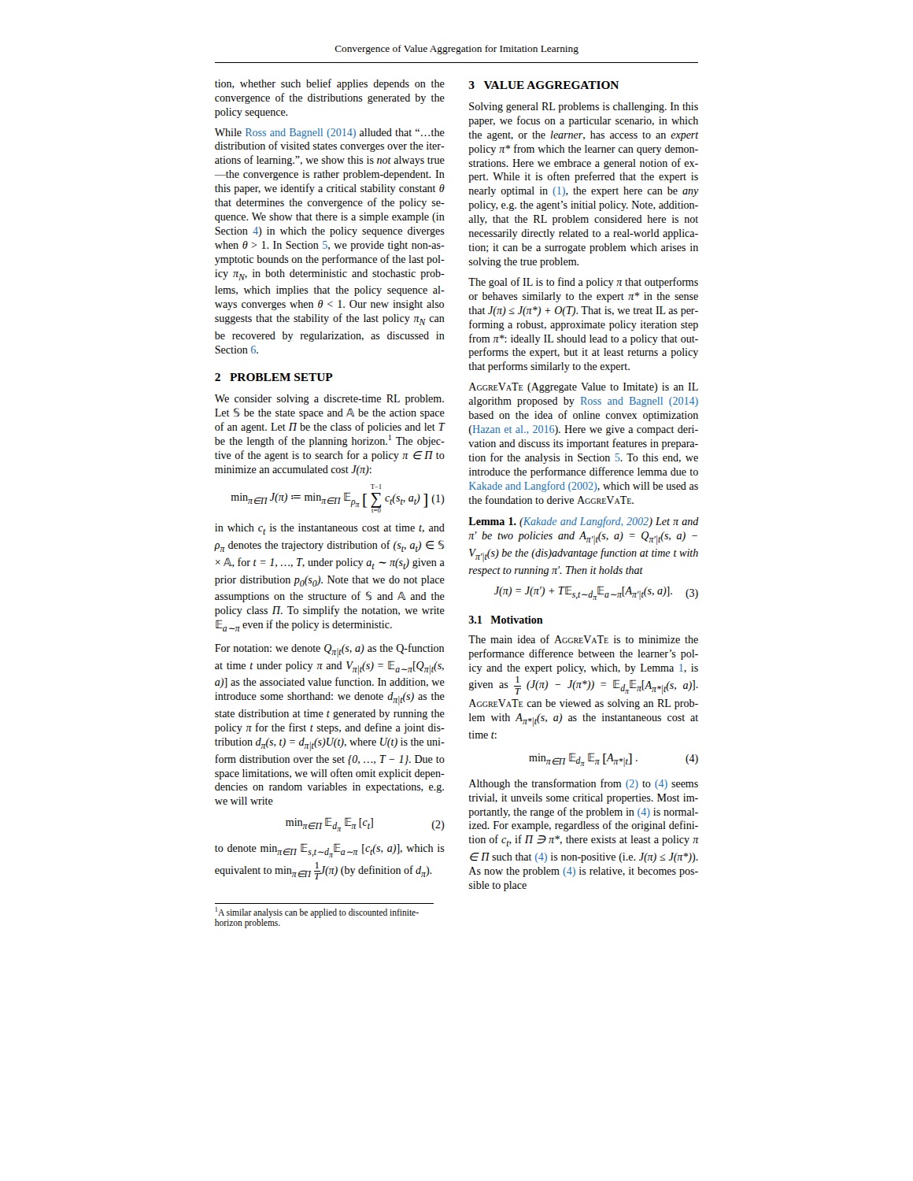Convergence of Value Aggregation for Imitation Learning
tion, whether such belief applies depends on the convergence of the distributions generated by the policy sequence.
While Ross and Bagnell (2014) alluded that “…the distribution of visited states converges over the iterations of learning.”, we show this is not always true—the convergence is rather problem-dependent. In this paper, we identify a critical stability constant θ that determines the convergence of the policy sequence. We show that there is a simple example (in Section 4) in which the policy sequence diverges when θ > 1. In Section 5, we provide tight non-asymptotic bounds on the performance of the last policy πN, in both deterministic and stochastic problems, which implies that the policy sequence always converges when θ < 1. Our new insight also suggests that the stability of the last policy πN can be recovered by regularization, as discussed in Section 6.
2 PROBLEM SETUP
We consider solving a discrete-time RL problem. Let 𝕊 be the state space and 𝔸 be the action space of an agent. Let Π be the class of policies and let T be the length of the planning horizon.1 The objective of the agent is to search for a policy π ∈ Π to minimize an accumulated cost J(π):
minπ∈Π J(π) ≔ minπ∈Π 𝔼ρπ [ T−1∑t=0 ct(st, at) ] (1)
in which ct is the instantaneous cost at time t, and ρπ denotes the trajectory distribution of (st, at) ∈ 𝕊 × 𝔸, for t = 1, …, T, under policy at ∼ π(st) given a prior distribution p0(s0). Note that we do not place assumptions on the structure of 𝕊 and 𝔸 and the policy class Π. To simplify the notation, we write 𝔼a∼π even if the policy is deterministic.
For notation: we denote Qπ|t(s, a) as the Q-function at time t under policy π and Vπ|t(s) = 𝔼a∼π[Qπ|t(s, a)] as the associated value function. In addition, we introduce some shorthand: we denote dπ|t(s) as the state distribution at time t generated by running the policy π for the first t steps, and define a joint distribution dπ(s, t) = dπ|t(s)U(t), where U(t) is the uniform distribution over the set {0, …, T − 1}. Due to space limitations, we will often omit explicit dependencies on random variables in expectations, e.g. we will write
minπ∈Π 𝔼dπ 𝔼π [ct] (2)
to denote minπ∈Π 𝔼s,t∼dπ𝔼a∼π [ct(s, a)], which is equivalent to minπ∈Π 1 T J(π) (by definition of dπ).
3 VALUE AGGREGATION
Solving general RL problems is challenging. In this paper, we focus on a particular scenario, in which the agent, or the learner, has access to an expert policy π* from which the learner can query demonstrations. Here we embrace a general notion of expert. While it is often preferred that the expert is nearly optimal in (1), the expert here can be any policy, e.g. the agent’s initial policy. Note, additionally, that the RL problem considered here is not necessarily directly related to a real-world application; it can be a surrogate problem which arises in solving the true problem.
The goal of IL is to find a policy π that outperforms or behaves similarly to the expert π* in the sense that J(π) ≤ J(π*) + O(T). That is, we treat IL as performing a robust, approximate policy iteration step from π*: ideally IL should lead to a policy that outperforms the expert, but it at least returns a policy that performs similarly to the expert.
AggreVaTe (Aggregate Value to Imitate) is an IL algorithm proposed by Ross and Bagnell (2014) based on the idea of online convex optimization (Hazan et al., 2016). Here we give a compact derivation and discuss its important features in preparation for the analysis in Section 5. To this end, we introduce the performance difference lemma due to Kakade and Langford (2002), which will be used as the foundation to derive AggreVaTe.
Lemma 1. (Kakade and Langford, 2002) Let π and π′ be two policies and Aπ′|t(s, a) = Qπ′|t(s, a) − Vπ′|t(s) be the (dis)advantage function at time t with respect to running π′. Then it holds that
J(π) = J(π′) + T 𝔼s,t∼dπ𝔼a∼π[Aπ′|t(s, a)]. (3)
3.1 Motivation
The main idea of AggreVaTe is to minimize the performance difference between the learner’s policy and the expert policy, which, by Lemma 1, is given as 1 T (J(π) − J(π*)) = 𝔼dπ𝔼π[Aπ*|t(s, a)]. AggreVaTe can be viewed as solving an RL problem with Aπ*|t(s, a) as the instantaneous cost at time t:
minπ∈Π 𝔼dπ 𝔼π [Aπ*|t] . (4)
Although the transformation from (2) to (4) seems trivial, it unveils some critical properties. Most importantly, the range of the problem in (4) is normalized. For example, regardless of the original definition of ct, if Π ∋ π*, there exists at least a policy π ∈ Π such that (4) is non-positive (i.e. J(π) ≤ J(π*)). As now the problem (4) is relative, it becomes possible to place
1A similar analysis can be applied to discounted infinite-horizon problems.